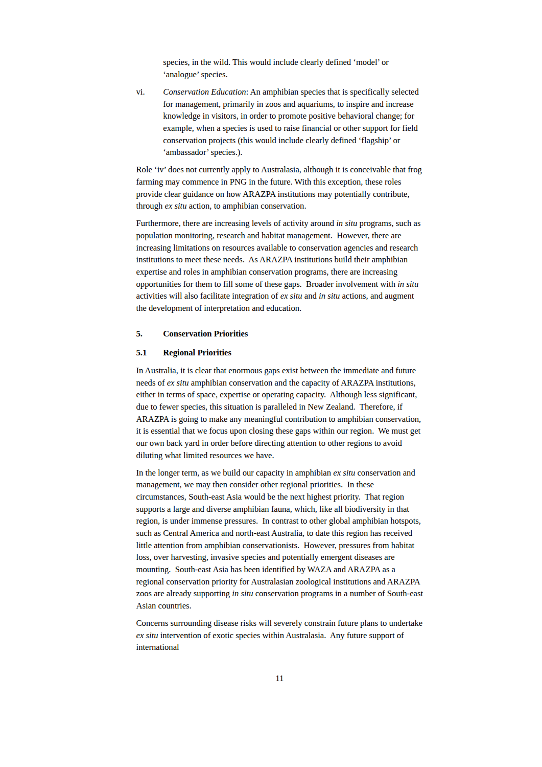species, in the wild. This would include clearly defined ‘model’ or ‘analogue’ species.
vi.
Conservation Education: An amphibian species that is specifically selected for management, primarily in zoos and aquariums, to inspire and increase knowledge in visitors, in order to promote positive behavioral change; for example, when a species is used to raise financial or other support for field conservation projects (this would include clearly defined ‘flagship’ or ‘ambassador’ species.).
Role ‘iv’ does not currently apply to Australasia, although it is conceivable that frog farming may commence in PNG in the future. With this exception, these roles provide clear guidance on how ARAZPA institutions may potentially contribute, through ex situ action, to amphibian conservation.
Furthermore, there are increasing levels of activity around in situ programs, such as population monitoring, research and habitat management. However, there are increasing limitations on resources available to conservation agencies and research institutions to meet these needs. As ARAZPA institutions build their amphibian expertise and roles in amphibian conservation programs, there are increasing opportunities for them to fill some of these gaps. Broader involvement with in situ activities will also facilitate integration of ex situ and in situ actions, and augment the development of interpretation and education.
5. Conservation Priorities
5.1 Regional Priorities
In Australia, it is clear that enormous gaps exist between the immediate and future needs of ex situ amphibian conservation and the capacity of ARAZPA institutions, either in terms of space, expertise or operating capacity. Although less significant, due to fewer species, this situation is paralleled in New Zealand. Therefore, if ARAZPA is going to make any meaningful contribution to amphibian conservation, it is essential that we focus upon closing these gaps within our region. We must get our own back yard in order before directing attention to other regions to avoid diluting what limited resources we have.
In the longer term, as we build our capacity in amphibian ex situ conservation and management, we may then consider other regional priorities. In these circumstances, South-east Asia would be the next highest priority. That region supports a large and diverse amphibian fauna, which, like all biodiversity in that region, is under immense pressures. In contrast to other global amphibian hotspots, such as Central America and north-east Australia, to date this region has received little attention from amphibian conservationists. However, pressures from habitat loss, over harvesting, invasive species and potentially emergent diseases are mounting. South-east Asia has been identified by WAZA and ARAZPA as a regional conservation priority for Australasian zoological institutions and ARAZPA zoos are already supporting in situ conservation programs in a number of South-east Asian countries.
Concerns surrounding disease risks will severely constrain future plans to undertake ex situ intervention of exotic species within Australasia. Any future support of international
11